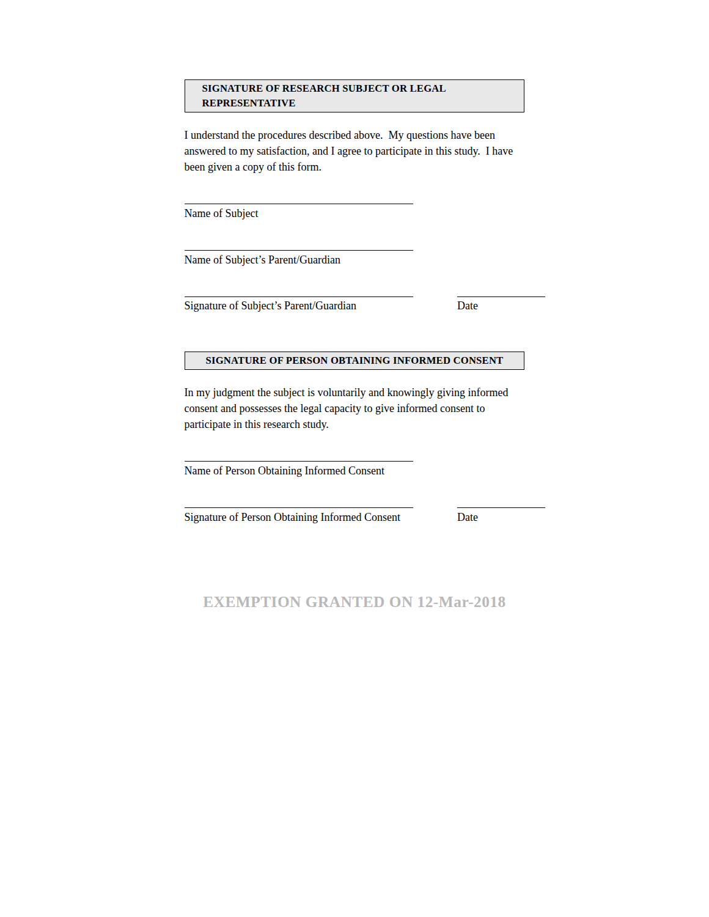SIGNATURE OF RESEARCH SUBJECT OR LEGAL REPRESENTATIVE
I understand the procedures described above. My questions have been answered to my satisfaction, and I agree to participate in this study. I have been given a copy of this form.
Name of Subject
Name of Subject’s Parent/Guardian
Signature of Subject’s Parent/Guardian
Date
SIGNATURE OF PERSON OBTAINING INFORMED CONSENT
In my judgment the subject is voluntarily and knowingly giving informed consent and possesses the legal capacity to give informed consent to participate in this research study.
Name of Person Obtaining Informed Consent
Signature of Person Obtaining Informed Consent
Date
EXEMPTION GRANTED ON 12-Mar-2018